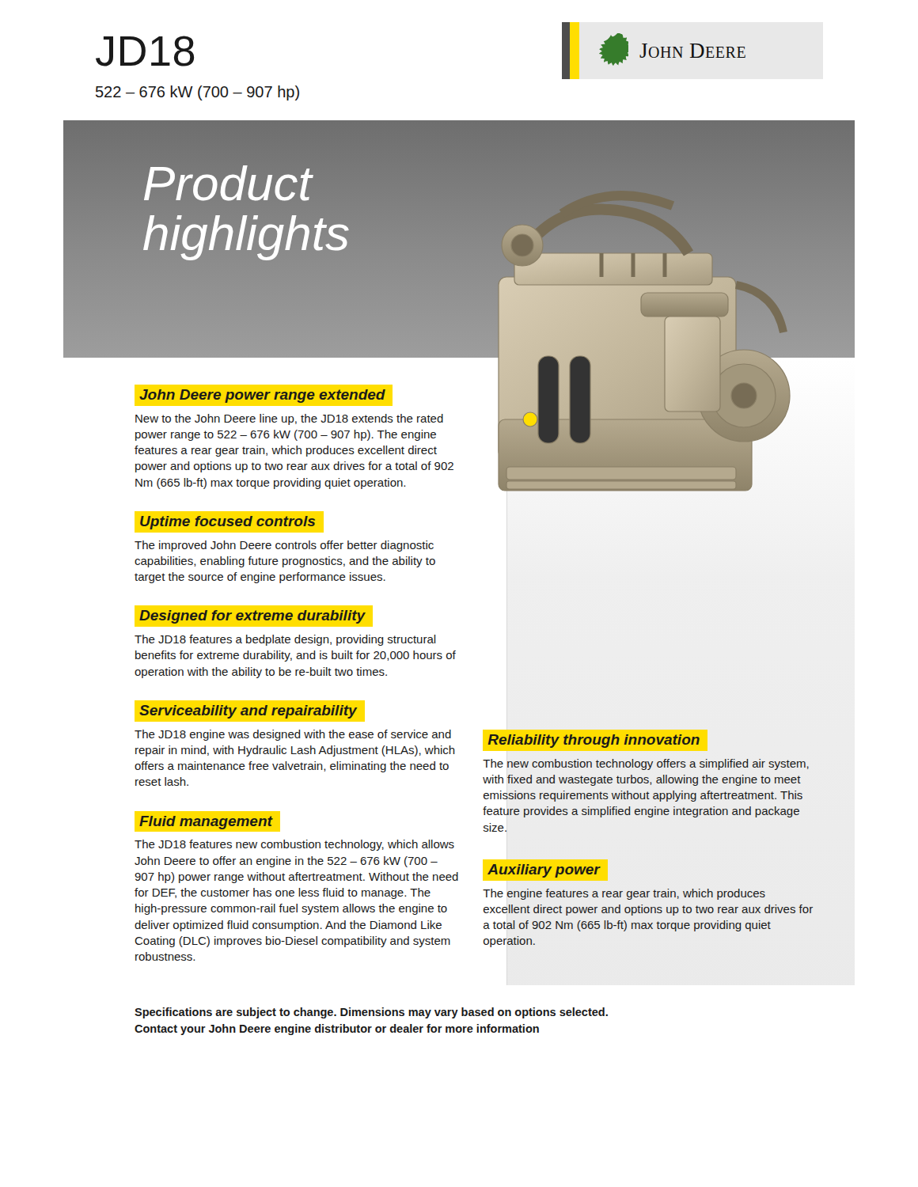JD18
522 – 676 kW (700 – 907 hp)
JOHN DEERE
Product
highlights
John Deere power range extended
New to the John Deere line up, the JD18 extends the rated power range to 522 – 676 kW (700 – 907 hp). The engine features a rear gear train, which produces excellent direct power and options up to two rear aux drives for a total of 902 Nm (665 lb-ft) max torque providing quiet operation.
Uptime focused controls
The improved John Deere controls offer better diagnostic capabilities, enabling future prognostics, and the ability to target the source of engine performance issues.
Designed for extreme durability
The JD18 features a bedplate design, providing structural benefits for extreme durability, and is built for 20,000 hours of operation with the ability to be re-built two times.
Serviceability and repairability
The JD18 engine was designed with the ease of service and repair in mind, with Hydraulic Lash Adjustment (HLAs), which offers a maintenance free valvetrain, eliminating the need to reset lash.
Fluid management
The JD18 features new combustion technology, which allows John Deere to offer an engine in the 522 – 676 kW (700 – 907 hp) power range without aftertreatment. Without the need for DEF, the customer has one less fluid to manage. The high-pressure common-rail fuel system allows the engine to deliver optimized fluid consumption. And the Diamond Like Coating (DLC) improves bio-Diesel compatibility and system robustness.
Reliability through innovation
The new combustion technology offers a simplified air system, with fixed and wastegate turbos, allowing the engine to meet emissions requirements without applying aftertreatment. This feature provides a simplified engine integration and package size.
Auxiliary power
The engine features a rear gear train, which produces excellent direct power and options up to two rear aux drives for a total of 902 Nm (665 lb-ft) max torque providing quiet operation.
Specifications are subject to change. Dimensions may vary based on options selected.
Contact your John Deere engine distributor or dealer for more information